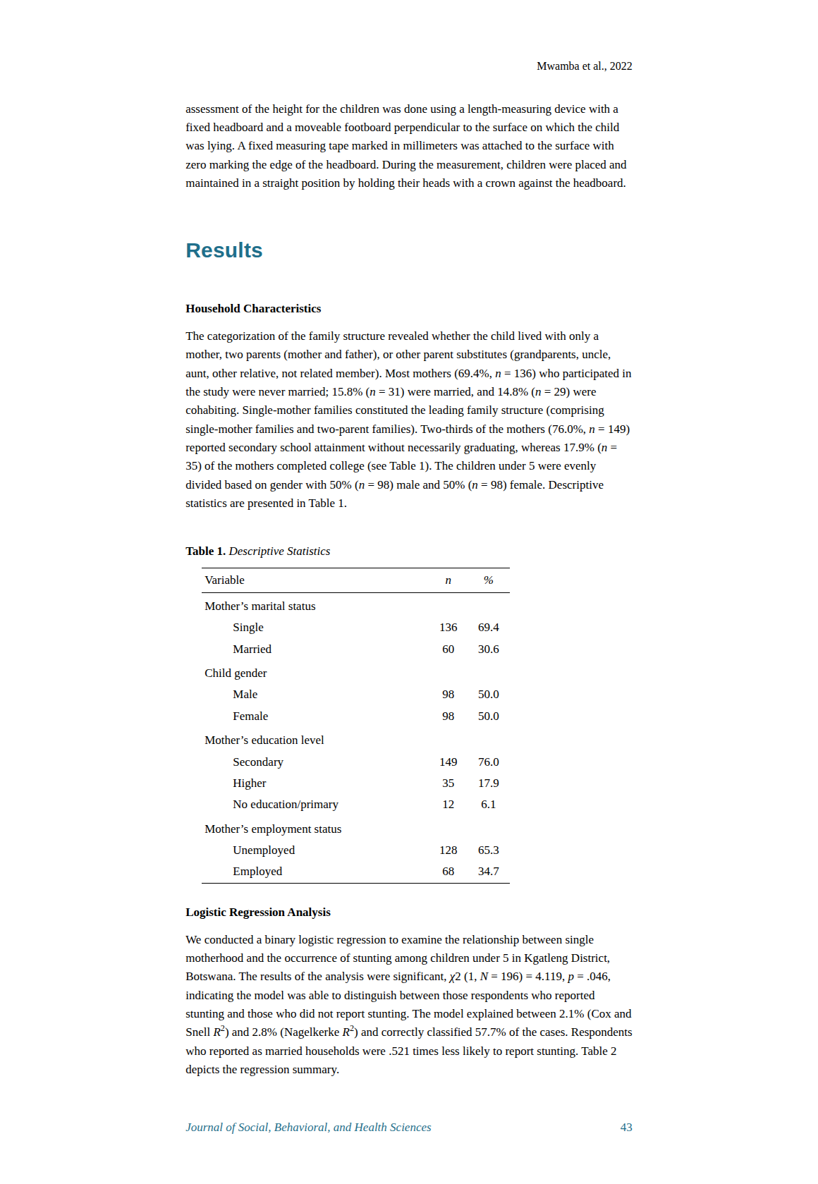Mwamba et al., 2022
assessment of the height for the children was done using a length-measuring device with a fixed headboard and a moveable footboard perpendicular to the surface on which the child was lying. A fixed measuring tape marked in millimeters was attached to the surface with zero marking the edge of the headboard. During the measurement, children were placed and maintained in a straight position by holding their heads with a crown against the headboard.
Results
Household Characteristics
The categorization of the family structure revealed whether the child lived with only a mother, two parents (mother and father), or other parent substitutes (grandparents, uncle, aunt, other relative, not related member). Most mothers (69.4%, n = 136) who participated in the study were never married; 15.8% (n = 31) were married, and 14.8% (n = 29) were cohabiting. Single-mother families constituted the leading family structure (comprising single-mother families and two-parent families). Two-thirds of the mothers (76.0%, n = 149) reported secondary school attainment without necessarily graduating, whereas 17.9% (n = 35) of the mothers completed college (see Table 1). The children under 5 were evenly divided based on gender with 50% (n = 98) male and 50% (n = 98) female. Descriptive statistics are presented in Table 1.
Table 1. Descriptive Statistics
| Variable | n | % |
| --- | --- | --- |
| Mother’s marital status | | |
| Single | 136 | 69.4 |
| Married | 60 | 30.6 |
| Child gender | | |
| Male | 98 | 50.0 |
| Female | 98 | 50.0 |
| Mother’s education level | | |
| Secondary | 149 | 76.0 |
| Higher | 35 | 17.9 |
| No education/primary | 12 | 6.1 |
| Mother’s employment status | | |
| Unemployed | 128 | 65.3 |
| Employed | 68 | 34.7 |
Logistic Regression Analysis
We conducted a binary logistic regression to examine the relationship between single motherhood and the occurrence of stunting among children under 5 in Kgatleng District, Botswana. The results of the analysis were significant, χ2 (1, N = 196) = 4.119, p = .046, indicating the model was able to distinguish between those respondents who reported stunting and those who did not report stunting. The model explained between 2.1% (Cox and Snell R2) and 2.8% (Nagelkerke R2) and correctly classified 57.7% of the cases. Respondents who reported as married households were .521 times less likely to report stunting. Table 2 depicts the regression summary.
Journal of Social, Behavioral, and Health Sciences 43